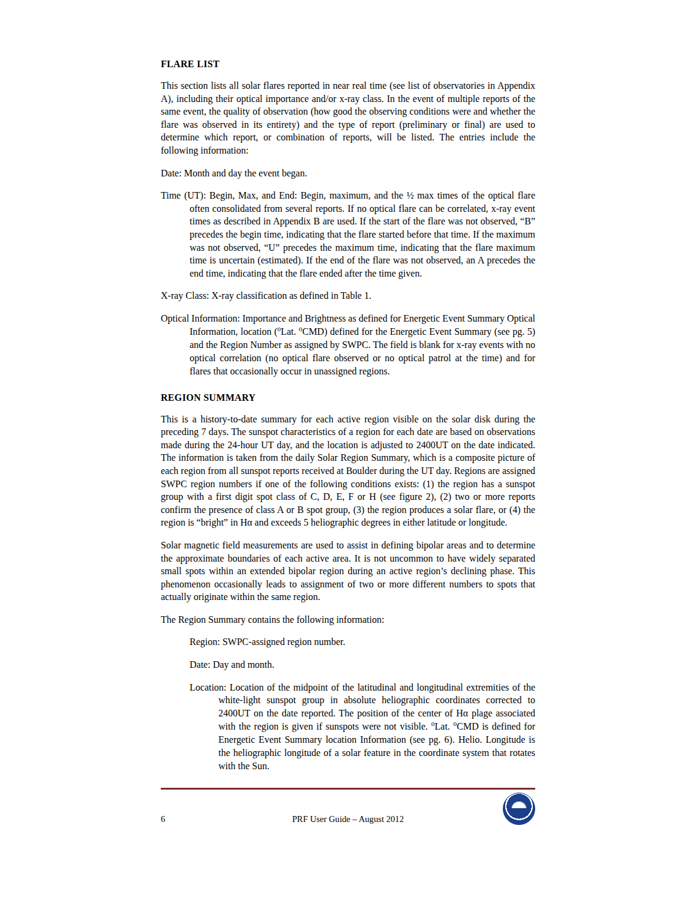FLARE LIST
This section lists all solar flares reported in near real time (see list of observatories in Appendix A), including their optical importance and/or x-ray class. In the event of multiple reports of the same event, the quality of observation (how good the observing conditions were and whether the flare was observed in its entirety) and the type of report (preliminary or final) are used to determine which report, or combination of reports, will be listed. The entries include the following information:
Date: Month and day the event began.
Time (UT): Begin, Max, and End: Begin, maximum, and the ½ max times of the optical flare often consolidated from several reports. If no optical flare can be correlated, x-ray event times as described in Appendix B are used. If the start of the flare was not observed, “B” precedes the begin time, indicating that the flare started before that time. If the maximum was not observed, “U” precedes the maximum time, indicating that the flare maximum time is uncertain (estimated). If the end of the flare was not observed, an A precedes the end time, indicating that the flare ended after the time given.
X-ray Class: X-ray classification as defined in Table 1.
Optical Information: Importance and Brightness as defined for Energetic Event Summary Optical Information, location (oLat. oCMD) defined for the Energetic Event Summary (see pg. 5) and the Region Number as assigned by SWPC. The field is blank for x-ray events with no optical correlation (no optical flare observed or no optical patrol at the time) and for flares that occasionally occur in unassigned regions.
REGION SUMMARY
This is a history-to-date summary for each active region visible on the solar disk during the preceding 7 days. The sunspot characteristics of a region for each date are based on observations made during the 24-hour UT day, and the location is adjusted to 2400UT on the date indicated. The information is taken from the daily Solar Region Summary, which is a composite picture of each region from all sunspot reports received at Boulder during the UT day. Regions are assigned SWPC region numbers if one of the following conditions exists: (1) the region has a sunspot group with a first digit spot class of C, D, E, F or H (see figure 2), (2) two or more reports confirm the presence of class A or B spot group, (3) the region produces a solar flare, or (4) the region is “bright” in Hα and exceeds 5 heliographic degrees in either latitude or longitude.
Solar magnetic field measurements are used to assist in defining bipolar areas and to determine the approximate boundaries of each active area. It is not uncommon to have widely separated small spots within an extended bipolar region during an active region’s declining phase. This phenomenon occasionally leads to assignment of two or more different numbers to spots that actually originate within the same region.
The Region Summary contains the following information:
Region: SWPC-assigned region number.
Date: Day and month.
Location: Location of the midpoint of the latitudinal and longitudinal extremities of the white-light sunspot group in absolute heliographic coordinates corrected to 2400UT on the date reported. The position of the center of Hα plage associated with the region is given if sunspots were not visible. oLat. oCMD is defined for Energetic Event Summary location Information (see pg. 6). Helio. Longitude is the heliographic longitude of a solar feature in the coordinate system that rotates with the Sun.
6
PRF User Guide – August 2012